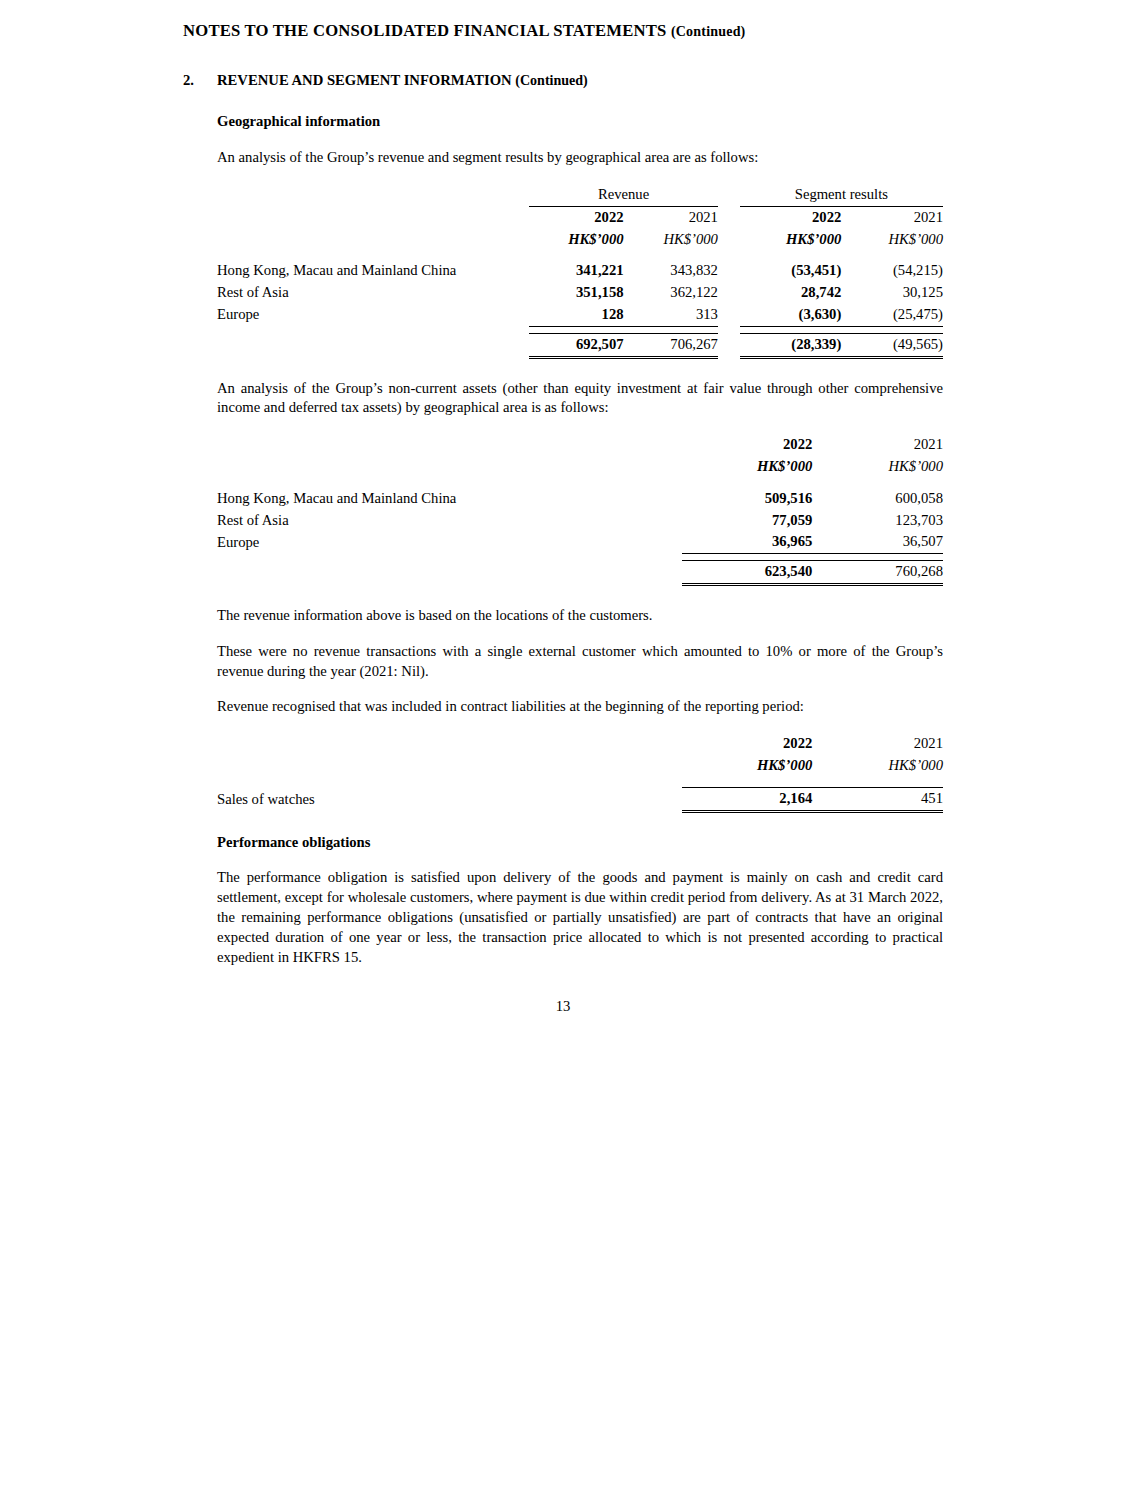NOTES TO THE CONSOLIDATED FINANCIAL STATEMENTS (Continued)
2.
REVENUE AND SEGMENT INFORMATION (Continued)
Geographical information
An analysis of the Group’s revenue and segment results by geographical area are as follows:
| | | Revenue | | Segment results |
| | | 2022 | 2021 | | 2022 | 2021 |
| | | HK$’000 | HK$’000 | | HK$’000 | HK$’000 |
| Hong Kong, Macau and Mainland China | | 341,221 | 343,832 | | (53,451) | (54,215) |
| Rest of Asia | | 351,158 | 362,122 | | 28,742 | 30,125 |
| Europe | | 128 | 313 | | (3,630) | (25,475) |
| | | 692,507 | 706,267 | | (28,339) | (49,565) |
An analysis of the Group’s non-current assets (other than equity investment at fair value through other comprehensive income and deferred tax assets) by geographical area is as follows:
| | | 2022 | 2021 |
| | | HK$’000 | HK$’000 |
| Hong Kong, Macau and Mainland China | | 509,516 | 600,058 |
| Rest of Asia | | 77,059 | 123,703 |
| Europe | | 36,965 | 36,507 |
| | | 623,540 | 760,268 |
The revenue information above is based on the locations of the customers.
These were no revenue transactions with a single external customer which amounted to 10% or more of the Group’s revenue during the year (2021: Nil).
Revenue recognised that was included in contract liabilities at the beginning of the reporting period:
| | | 2022 | 2021 |
| | | HK$’000 | HK$’000 |
| Sales of watches | | 2,164 | 451 |
Performance obligations
The performance obligation is satisfied upon delivery of the goods and payment is mainly on cash and credit card settlement, except for wholesale customers, where payment is due within credit period from delivery. As at 31 March 2022, the remaining performance obligations (unsatisfied or partially unsatisfied) are part of contracts that have an original expected duration of one year or less, the transaction price allocated to which is not presented according to practical expedient in HKFRS 15.
13